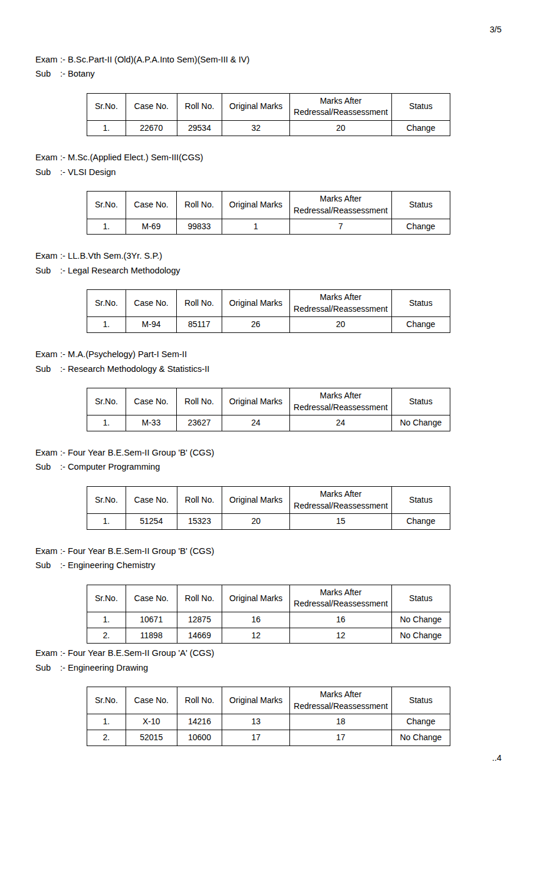3/5
Exam:- B.Sc.Part-II (Old)(A.P.A.Into Sem)(Sem-III & IV)
Sub:- Botany
| Sr.No. | Case No. | Roll No. | Original Marks | Marks After Redressal/Reassessment | Status |
| --- | --- | --- | --- | --- | --- |
| 1. | 22670 | 29534 | 32 | 20 | Change |
Exam:- M.Sc.(Applied Elect.) Sem-III(CGS)
Sub:- VLSI Design
| Sr.No. | Case No. | Roll No. | Original Marks | Marks After Redressal/Reassessment | Status |
| --- | --- | --- | --- | --- | --- |
| 1. | M-69 | 99833 | 1 | 7 | Change |
Exam:- LL.B.Vth Sem.(3Yr. S.P.)
Sub:- Legal Research Methodology
| Sr.No. | Case No. | Roll No. | Original Marks | Marks After Redressal/Reassessment | Status |
| --- | --- | --- | --- | --- | --- |
| 1. | M-94 | 85117 | 26 | 20 | Change |
Exam:- M.A.(Psychelogy) Part-I Sem-II
Sub:- Research Methodology & Statistics-II
| Sr.No. | Case No. | Roll No. | Original Marks | Marks After Redressal/Reassessment | Status |
| --- | --- | --- | --- | --- | --- |
| 1. | M-33 | 23627 | 24 | 24 | No Change |
Exam:- Four Year B.E.Sem-II Group 'B' (CGS)
Sub:- Computer Programming
| Sr.No. | Case No. | Roll No. | Original Marks | Marks After Redressal/Reassessment | Status |
| --- | --- | --- | --- | --- | --- |
| 1. | 51254 | 15323 | 20 | 15 | Change |
Exam:- Four Year B.E.Sem-II Group 'B' (CGS)
Sub:- Engineering Chemistry
| Sr.No. | Case No. | Roll No. | Original Marks | Marks After Redressal/Reassessment | Status |
| --- | --- | --- | --- | --- | --- |
| 1. | 10671 | 12875 | 16 | 16 | No Change |
| 2. | 11898 | 14669 | 12 | 12 | No Change |
Exam:- Four Year B.E.Sem-II Group 'A' (CGS)
Sub:- Engineering Drawing
| Sr.No. | Case No. | Roll No. | Original Marks | Marks After Redressal/Reassessment | Status |
| --- | --- | --- | --- | --- | --- |
| 1. | X-10 | 14216 | 13 | 18 | Change |
| 2. | 52015 | 10600 | 17 | 17 | No Change |
..4